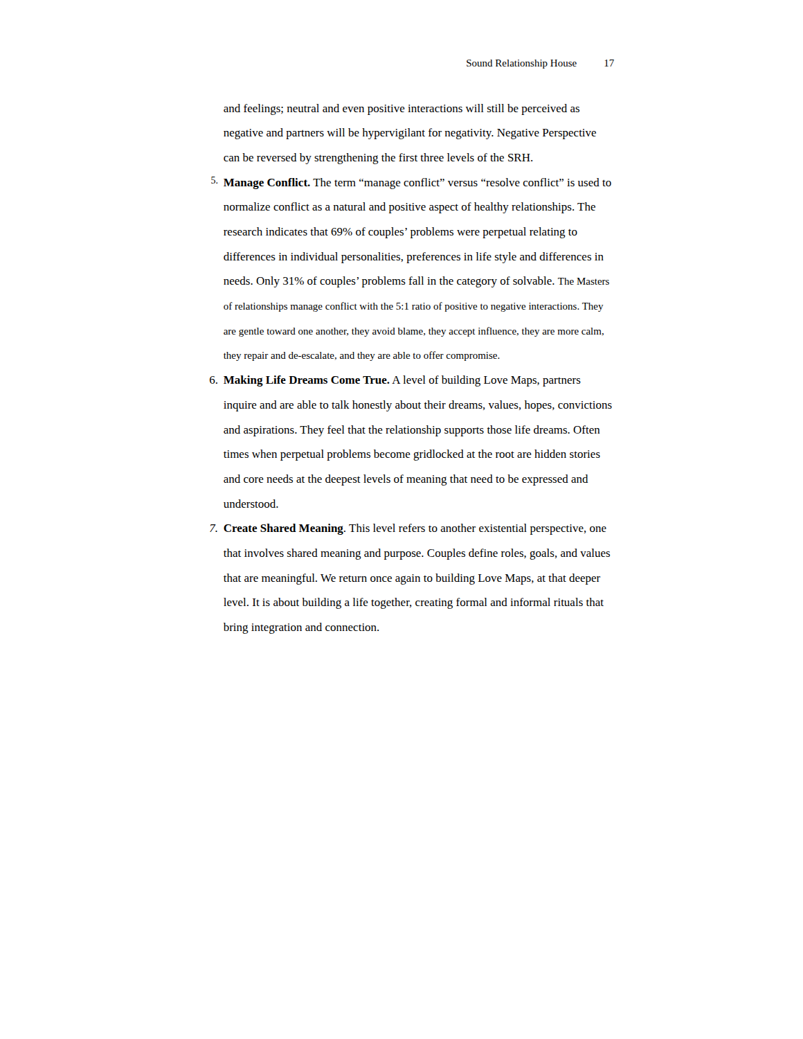Sound Relationship House17
and feelings; neutral and even positive interactions will still be perceived as negative and partners will be hypervigilant for negativity. Negative Perspective can be reversed by strengthening the first three levels of the SRH.
5. Manage Conflict. The term “manage conflict” versus “resolve conflict” is used to normalize conflict as a natural and positive aspect of healthy relationships. The research indicates that 69% of couples’ problems were perpetual relating to differences in individual personalities, preferences in life style and differences in needs. Only 31% of couples’ problems fall in the category of solvable. The Masters of relationships manage conflict with the 5:1 ratio of positive to negative interactions. They are gentle toward one another, they avoid blame, they accept influence, they are more calm, they repair and de-escalate, and they are able to offer compromise.
6. Making Life Dreams Come True. A level of building Love Maps, partners inquire and are able to talk honestly about their dreams, values, hopes, convictions and aspirations. They feel that the relationship supports those life dreams. Often times when perpetual problems become gridlocked at the root are hidden stories and core needs at the deepest levels of meaning that need to be expressed and understood.
7. Create Shared Meaning. This level refers to another existential perspective, one that involves shared meaning and purpose. Couples define roles, goals, and values that are meaningful. We return once again to building Love Maps, at that deeper level. It is about building a life together, creating formal and informal rituals that bring integration and connection.